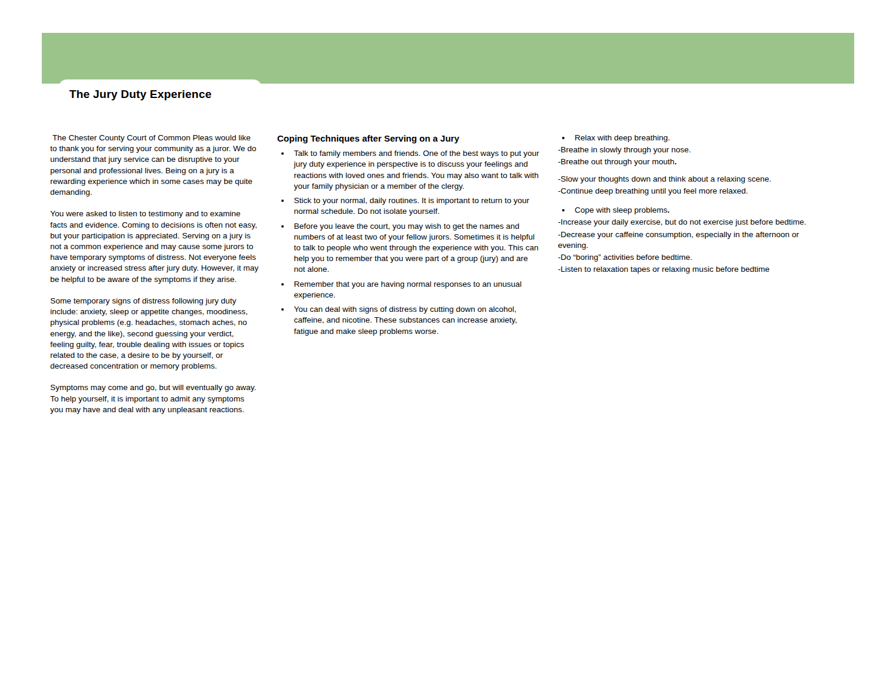The Jury Duty Experience
The Chester County Court of Common Pleas would like to thank you for serving your community as a juror. We do understand that jury service can be disruptive to your personal and professional lives. Being on a jury is a rewarding experience which in some cases may be quite demanding.
You were asked to listen to testimony and to examine facts and evidence. Coming to decisions is often not easy, but your participation is appreciated. Serving on a jury is not a common experience and may cause some jurors to have temporary symptoms of distress. Not everyone feels anxiety or increased stress after jury duty. However, it may be helpful to be aware of the symptoms if they arise.
Some temporary signs of distress following jury duty include: anxiety, sleep or appetite changes, moodiness, physical problems (e.g. headaches, stomach aches, no energy, and the like), second guessing your verdict, feeling guilty, fear, trouble dealing with issues or topics related to the case, a desire to be by yourself, or decreased concentration or memory problems.
Symptoms may come and go, but will eventually go away. To help yourself, it is important to admit any symptoms you may have and deal with any unpleasant reactions.
Coping Techniques after Serving on a Jury
Talk to family members and friends. One of the best ways to put your jury duty experience in perspective is to discuss your feelings and reactions with loved ones and friends. You may also want to talk with your family physician or a member of the clergy.
Stick to your normal, daily routines. It is important to return to your normal schedule. Do not isolate yourself.
Before you leave the court, you may wish to get the names and numbers of at least two of your fellow jurors. Sometimes it is helpful to talk to people who went through the experience with you. This can help you to remember that you were part of a group (jury) and are not alone.
Remember that you are having normal responses to an unusual experience.
You can deal with signs of distress by cutting down on alcohol, caffeine, and nicotine. These substances can increase anxiety, fatigue and make sleep problems worse.
Relax with deep breathing.
-Breathe in slowly through your nose.
-Breathe out through your mouth.
-Slow your thoughts down and think about a relaxing scene.
-Continue deep breathing until you feel more relaxed.
Cope with sleep problems.
-Increase your daily exercise, but do not exercise just before bedtime.
-Decrease your caffeine consumption, especially in the afternoon or evening.
-Do “boring” activities before bedtime.
-Listen to relaxation tapes or relaxing music before bedtime